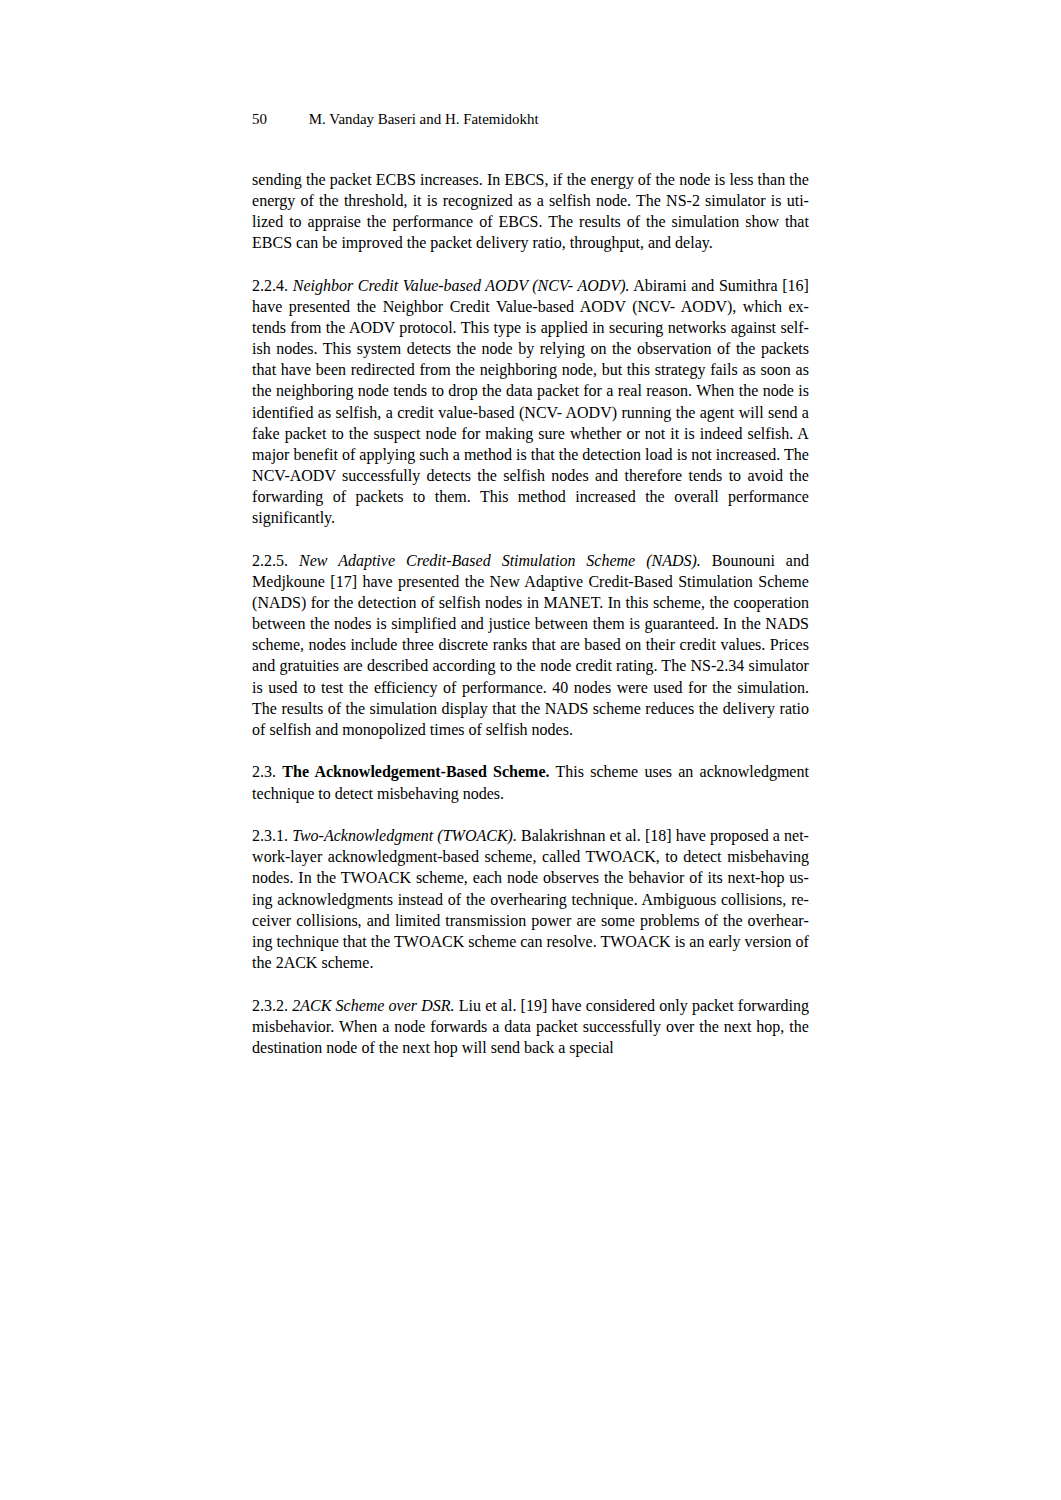50 M. Vanday Baseri and H. Fatemidokht
sending the packet ECBS increases. In EBCS, if the energy of the node is less than the energy of the threshold, it is recognized as a selfish node. The NS-2 simulator is utilized to appraise the performance of EBCS. The results of the simulation show that EBCS can be improved the packet delivery ratio, throughput, and delay.
2.2.4. Neighbor Credit Value-based AODV (NCV- AODV). Abirami and Sumithra [16] have presented the Neighbor Credit Value-based AODV (NCV- AODV), which extends from the AODV protocol. This type is applied in securing networks against selfish nodes. This system detects the node by relying on the observation of the packets that have been redirected from the neighboring node, but this strategy fails as soon as the neighboring node tends to drop the data packet for a real reason. When the node is identified as selfish, a credit value-based (NCV- AODV) running the agent will send a fake packet to the suspect node for making sure whether or not it is indeed selfish. A major benefit of applying such a method is that the detection load is not increased. The NCV-AODV successfully detects the selfish nodes and therefore tends to avoid the forwarding of packets to them. This method increased the overall performance significantly.
2.2.5. New Adaptive Credit-Based Stimulation Scheme (NADS). Bounouni and Medjkoune [17] have presented the New Adaptive Credit-Based Stimulation Scheme (NADS) for the detection of selfish nodes in MANET. In this scheme, the cooperation between the nodes is simplified and justice between them is guaranteed. In the NADS scheme, nodes include three discrete ranks that are based on their credit values. Prices and gratuities are described according to the node credit rating. The NS-2.34 simulator is used to test the efficiency of performance. 40 nodes were used for the simulation. The results of the simulation display that the NADS scheme reduces the delivery ratio of selfish and monopolized times of selfish nodes.
2.3. The Acknowledgement-Based Scheme. This scheme uses an acknowledgment technique to detect misbehaving nodes.
2.3.1. Two-Acknowledgment (TWOACK). Balakrishnan et al. [18] have proposed a network-layer acknowledgment-based scheme, called TWOACK, to detect misbehaving nodes. In the TWOACK scheme, each node observes the behavior of its next-hop using acknowledgments instead of the overhearing technique. Ambiguous collisions, receiver collisions, and limited transmission power are some problems of the overhearing technique that the TWOACK scheme can resolve. TWOACK is an early version of the 2ACK scheme.
2.3.2. 2ACK Scheme over DSR. Liu et al. [19] have considered only packet forwarding misbehavior. When a node forwards a data packet successfully over the next hop, the destination node of the next hop will send back a special